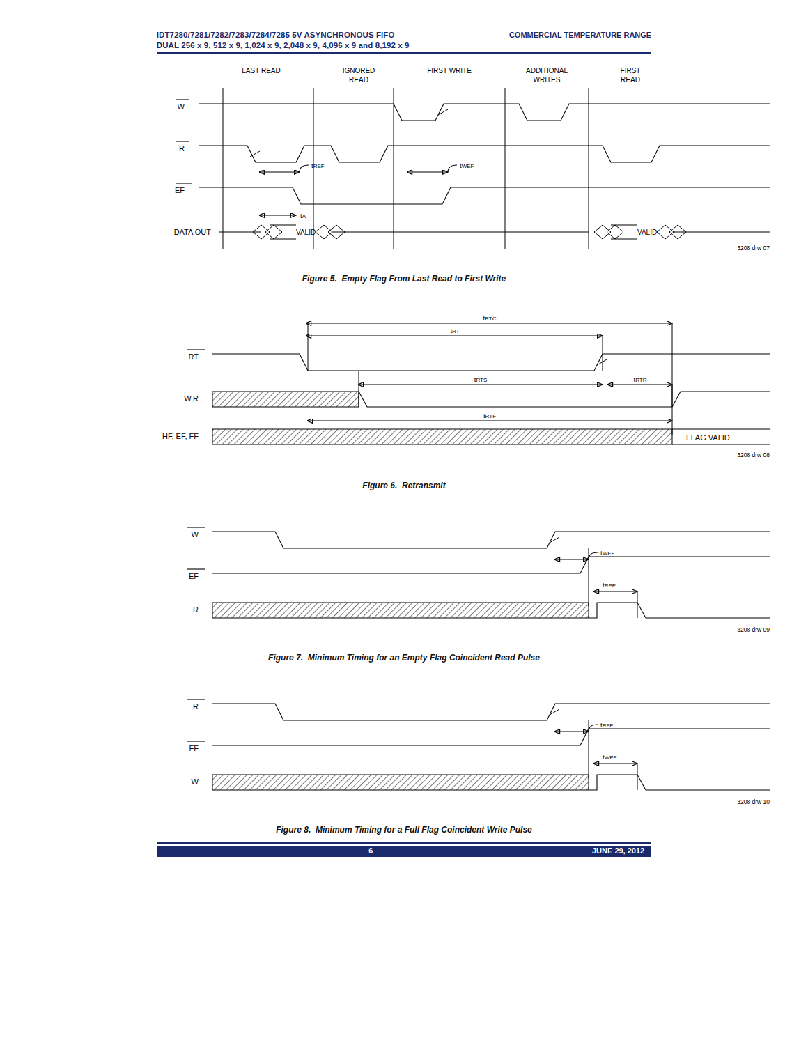IDT7280/7281/7282/7283/7284/7285 5V ASYNCHRONOUS FIFO
DUAL 256 x 9, 512 x 9, 1,024 x 9, 2,048 x 9, 4,096 x 9 and 8,192 x 9
COMMERCIAL TEMPERATURE RANGE
LAST READ IGNORED READ FIRST WRITE ADDITIONAL WRITES FIRST READ W R tREF tWEF EF tA DATA OUT VALID VALID 3208 drw 07
Figure 5. Empty Flag From Last Read to First Write
tRTC tRT RT tRTS tRTR W,R tRTF HF, EF, FF FLAG VALID 3208 drw 08
Figure 6. Retransmit
W tWEF EF tRPE R 3208 drw 09
Figure 7. Minimum Timing for an Empty Flag Coincident Read Pulse
R tRFF FF tWPF W 3208 drw 10
Figure 8. Minimum Timing for a Full Flag Coincident Write Pulse
6
JUNE 29, 2012